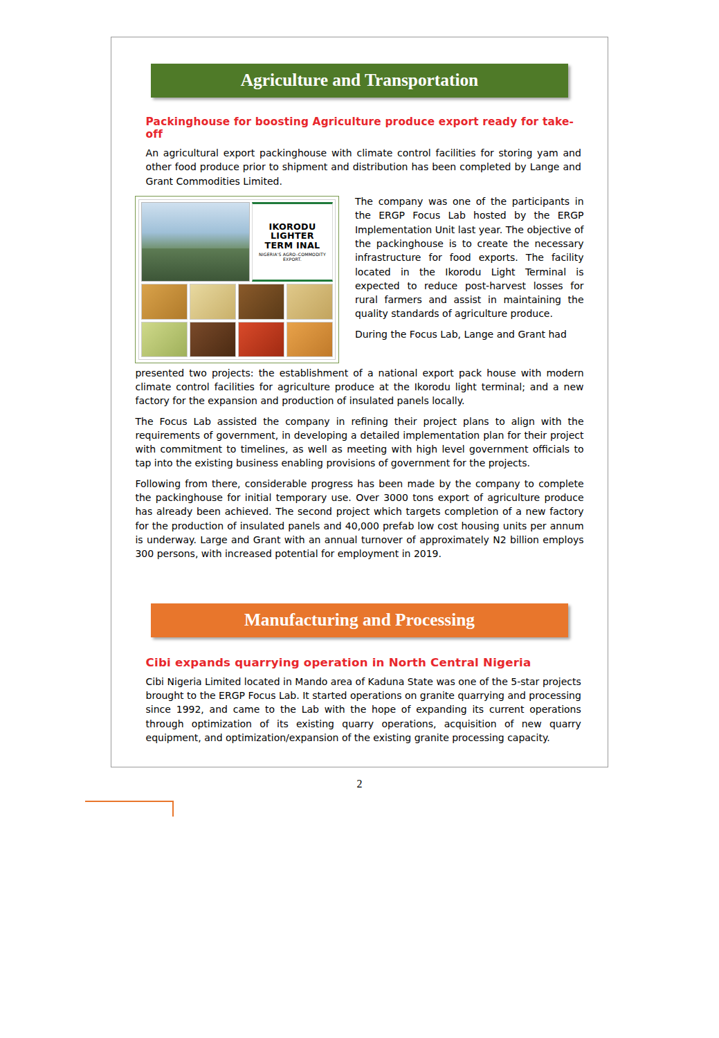Agriculture and Transportation
Packinghouse for boosting Agriculture produce export ready for take-off
An agricultural export packinghouse with climate control facilities for storing yam and other food produce prior to shipment and distribution has been completed by Lange and Grant Commodities Limited.
IKORODU
LIGHTER
TERM INAL
NIGERIA'S AGRO–COMMODITY
EXPORT.
The company was one of the participants in the ERGP Focus Lab hosted by the ERGP Implementation Unit last year. The objective of the packinghouse is to create the necessary infrastructure for food exports. The facility located in the Ikorodu Light Terminal is expected to reduce post-harvest losses for rural farmers and assist in maintaining the quality standards of agriculture produce.
During the Focus Lab, Lange and Grant had
presented two projects: the establishment of a national export pack house with modern climate control facilities for agriculture produce at the Ikorodu light terminal; and a new factory for the expansion and production of insulated panels locally.
The Focus Lab assisted the company in refining their project plans to align with the requirements of government, in developing a detailed implementation plan for their project with commitment to timelines, as well as meeting with high level government officials to tap into the existing business enabling provisions of government for the projects.
Following from there, considerable progress has been made by the company to complete the packinghouse for initial temporary use. Over 3000 tons export of agriculture produce has already been achieved. The second project which targets completion of a new factory for the production of insulated panels and 40,000 prefab low cost housing units per annum is underway. Large and Grant with an annual turnover of approximately N2 billion employs 300 persons, with increased potential for employment in 2019.
Manufacturing and Processing
Cibi expands quarrying operation in North Central Nigeria
Cibi Nigeria Limited located in Mando area of Kaduna State was one of the 5-star projects brought to the ERGP Focus Lab. It started operations on granite quarrying and processing since 1992, and came to the Lab with the hope of expanding its current operations through optimization of its existing quarry operations, acquisition of new quarry equipment, and optimization/expansion of the existing granite processing capacity.
2